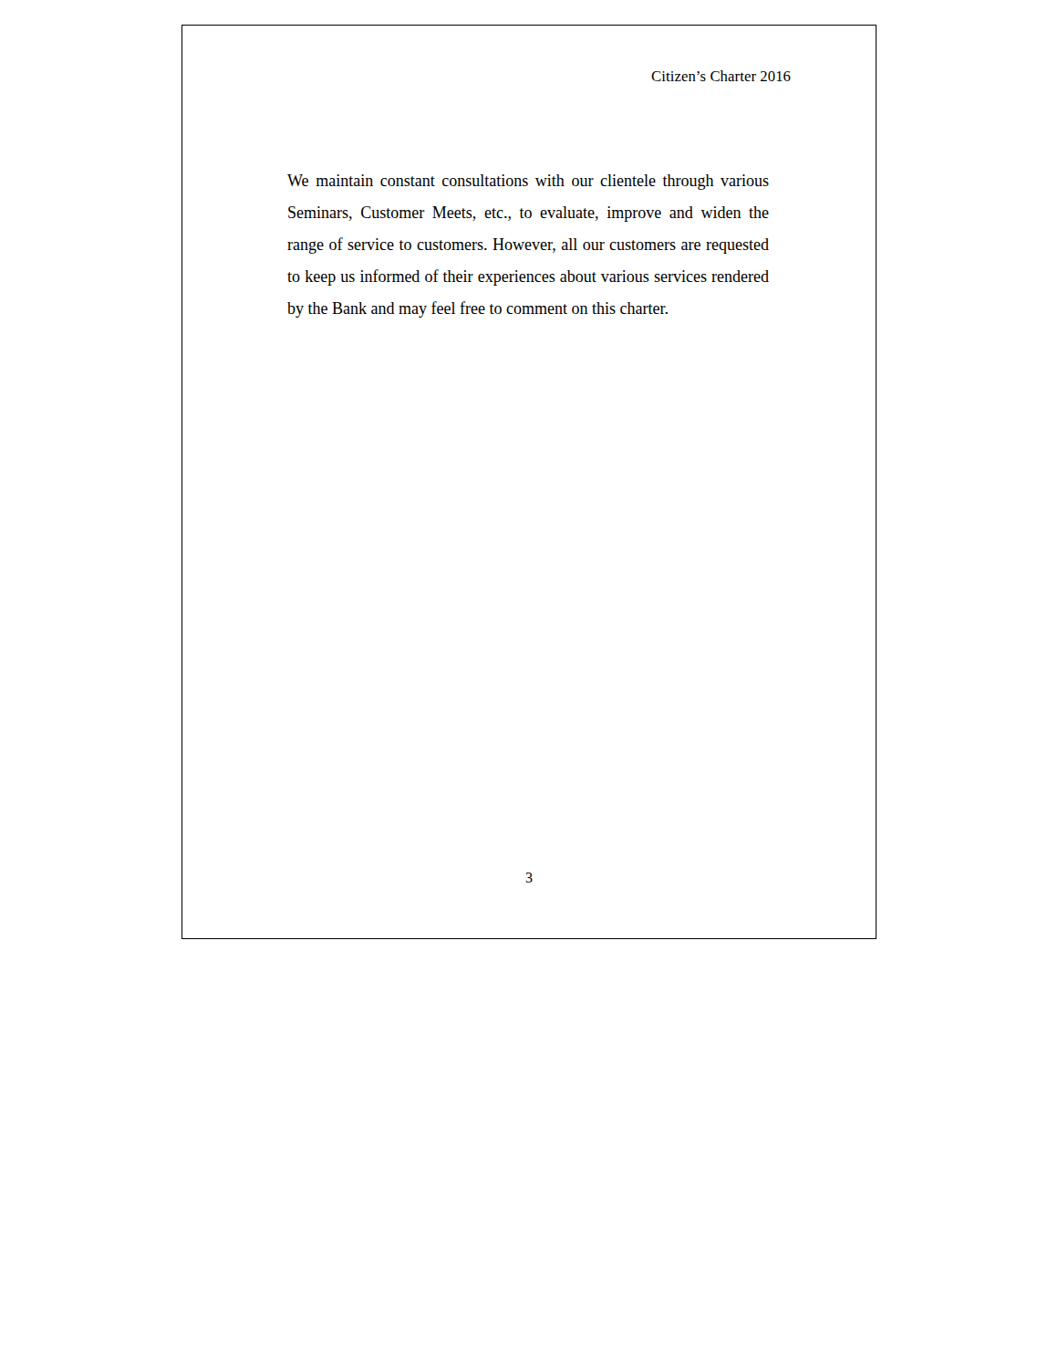Citizen’s Charter 2016
We maintain constant consultations with our clientele through various Seminars, Customer Meets, etc., to evaluate, improve and widen the range of service to customers. However, all our customers are requested to keep us informed of their experiences about various services rendered by the Bank and may feel free to comment on this charter.
3